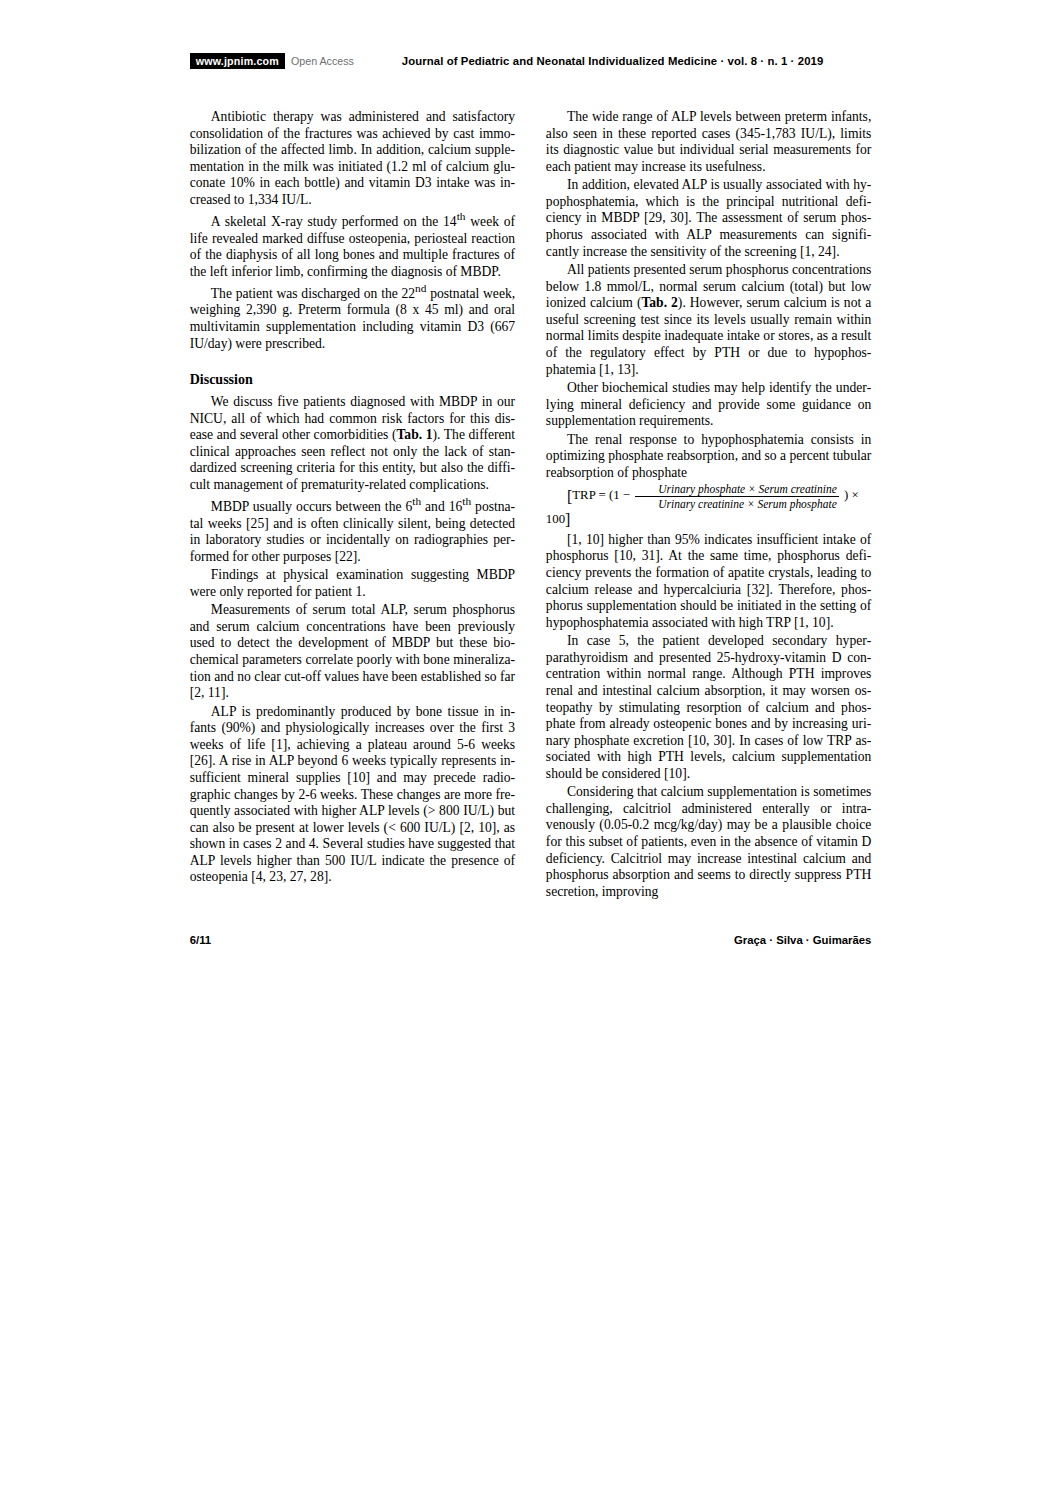www.jpnim.com Open Access Journal of Pediatric and Neonatal Individualized Medicine · vol. 8 · n. 1 · 2019
Antibiotic therapy was administered and satisfactory consolidation of the fractures was achieved by cast immobilization of the affected limb. In addition, calcium supplementation in the milk was initiated (1.2 ml of calcium gluconate 10% in each bottle) and vitamin D3 intake was increased to 1,334 IU/L.
A skeletal X-ray study performed on the 14th week of life revealed marked diffuse osteopenia, periosteal reaction of the diaphysis of all long bones and multiple fractures of the left inferior limb, confirming the diagnosis of MBDP.
The patient was discharged on the 22nd postnatal week, weighing 2,390 g. Preterm formula (8 x 45 ml) and oral multivitamin supplementation including vitamin D3 (667 IU/day) were prescribed.
Discussion
We discuss five patients diagnosed with MBDP in our NICU, all of which had common risk factors for this disease and several other comorbidities (Tab. 1). The different clinical approaches seen reflect not only the lack of standardized screening criteria for this entity, but also the difficult management of prematurity-related complications.
MBDP usually occurs between the 6th and 16th postnatal weeks [25] and is often clinically silent, being detected in laboratory studies or incidentally on radiographies performed for other purposes [22].
Findings at physical examination suggesting MBDP were only reported for patient 1.
Measurements of serum total ALP, serum phosphorus and serum calcium concentrations have been previously used to detect the development of MBDP but these biochemical parameters correlate poorly with bone mineralization and no clear cut-off values have been established so far [2, 11].
ALP is predominantly produced by bone tissue in infants (90%) and physiologically increases over the first 3 weeks of life [1], achieving a plateau around 5-6 weeks [26]. A rise in ALP beyond 6 weeks typically represents insufficient mineral supplies [10] and may precede radiographic changes by 2-6 weeks. These changes are more frequently associated with higher ALP levels (> 800 IU/L) but can also be present at lower levels (< 600 IU/L) [2, 10], as shown in cases 2 and 4. Several studies have suggested that ALP levels higher than 500 IU/L indicate the presence of osteopenia [4, 23, 27, 28].
The wide range of ALP levels between preterm infants, also seen in these reported cases (345-1,783 IU/L), limits its diagnostic value but individual serial measurements for each patient may increase its usefulness.
In addition, elevated ALP is usually associated with hypophosphatemia, which is the principal nutritional deficiency in MBDP [29, 30]. The assessment of serum phosphorus associated with ALP measurements can significantly increase the sensitivity of the screening [1, 24].
All patients presented serum phosphorus concentrations below 1.8 mmol/L, normal serum calcium (total) but low ionized calcium (Tab. 2). However, serum calcium is not a useful screening test since its levels usually remain within normal limits despite inadequate intake or stores, as a result of the regulatory effect by PTH or due to hypophosphatemia [1, 13].
Other biochemical studies may help identify the underlying mineral deficiency and provide some guidance on supplementation requirements.
The renal response to hypophosphatemia consists in optimizing phosphate reabsorption, and so a percent tubular reabsorption of phosphate
[TRP = (1 − Urinary phosphate × Serum creatinine Urinary creatinine × Serum phosphate ) × 100]
[1, 10] higher than 95% indicates insufficient intake of phosphorus [10, 31]. At the same time, phosphorus deficiency prevents the formation of apatite crystals, leading to calcium release and hypercalciuria [32]. Therefore, phosphorus supplementation should be initiated in the setting of hypophosphatemia associated with high TRP [1, 10].
In case 5, the patient developed secondary hyperparathyroidism and presented 25-hydroxy-vitamin D concentration within normal range. Although PTH improves renal and intestinal calcium absorption, it may worsen osteopathy by stimulating resorption of calcium and phosphate from already osteopenic bones and by increasing urinary phosphate excretion [10, 30]. In cases of low TRP associated with high PTH levels, calcium supplementation should be considered [10].
Considering that calcium supplementation is sometimes challenging, calcitriol administered enterally or intravenously (0.05-0.2 mcg/kg/day) may be a plausible choice for this subset of patients, even in the absence of vitamin D deficiency. Calcitriol may increase intestinal calcium and phosphorus absorption and seems to directly suppress PTH secretion, improving
6/11
Graça · Silva · Guimarães